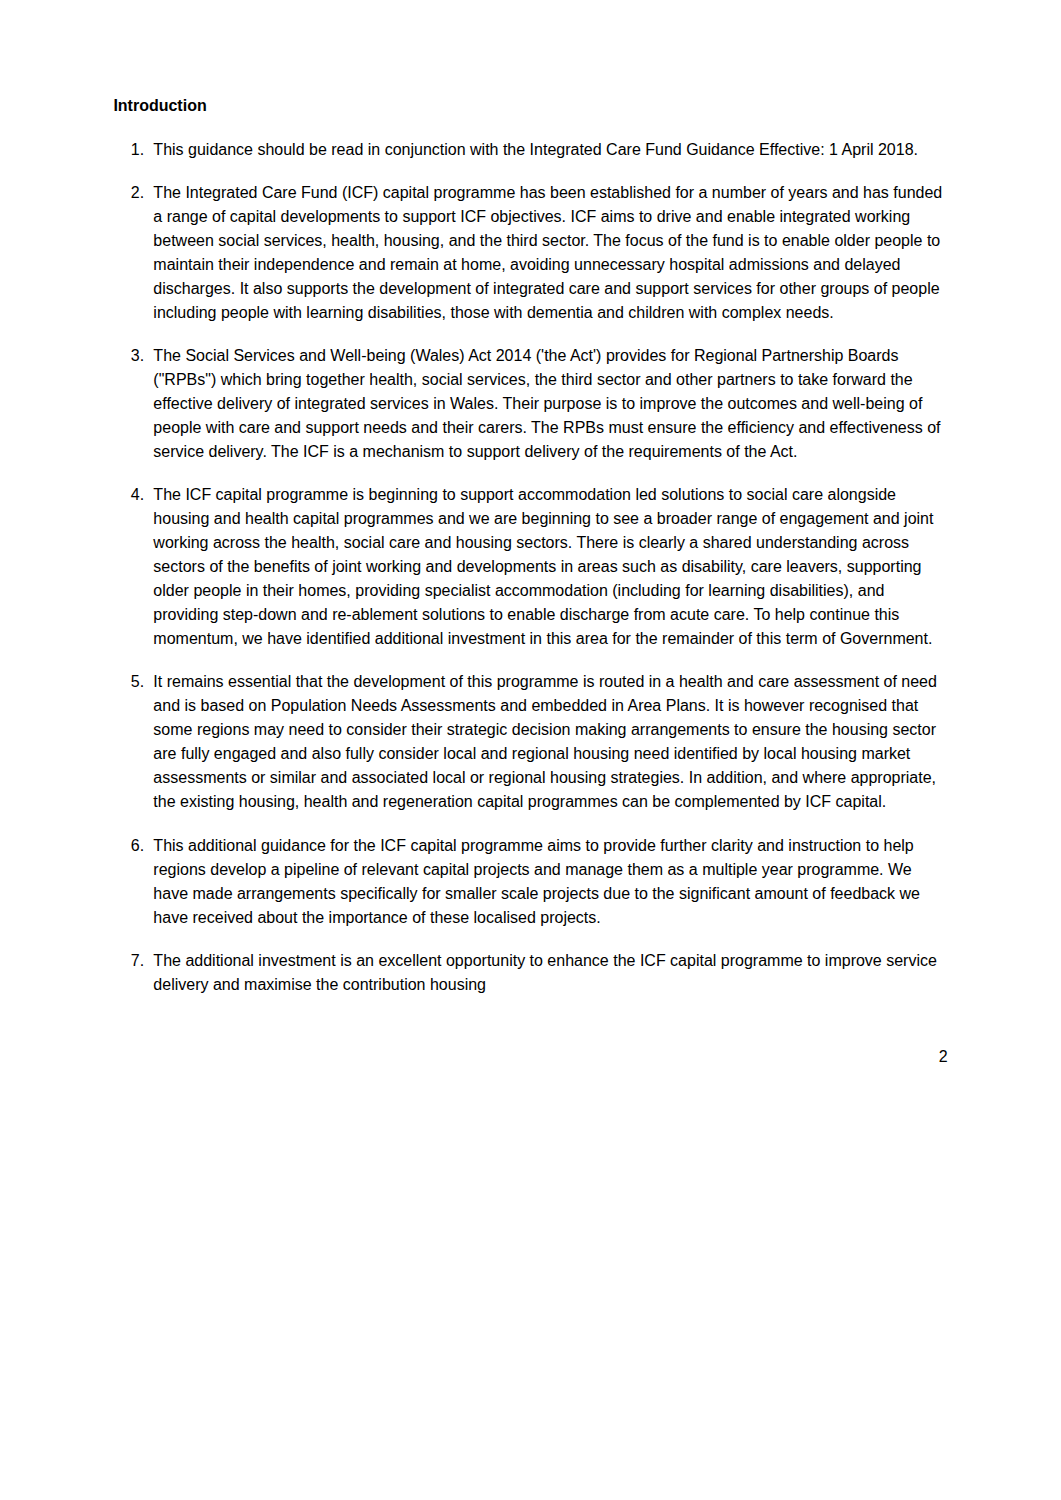Introduction
This guidance should be read in conjunction with the Integrated Care Fund Guidance Effective: 1 April 2018.
The Integrated Care Fund (ICF) capital programme has been established for a number of years and has funded a range of capital developments to support ICF objectives. ICF aims to drive and enable integrated working between social services, health, housing, and the third sector. The focus of the fund is to enable older people to maintain their independence and remain at home, avoiding unnecessary hospital admissions and delayed discharges. It also supports the development of integrated care and support services for other groups of people including people with learning disabilities, those with dementia and children with complex needs.
The Social Services and Well-being (Wales) Act 2014 ('the Act') provides for Regional Partnership Boards ("RPBs") which bring together health, social services, the third sector and other partners to take forward the effective delivery of integrated services in Wales. Their purpose is to improve the outcomes and well-being of people with care and support needs and their carers. The RPBs must ensure the efficiency and effectiveness of service delivery. The ICF is a mechanism to support delivery of the requirements of the Act.
The ICF capital programme is beginning to support accommodation led solutions to social care alongside housing and health capital programmes and we are beginning to see a broader range of engagement and joint working across the health, social care and housing sectors. There is clearly a shared understanding across sectors of the benefits of joint working and developments in areas such as disability, care leavers, supporting older people in their homes, providing specialist accommodation (including for learning disabilities), and providing step-down and re-ablement solutions to enable discharge from acute care. To help continue this momentum, we have identified additional investment in this area for the remainder of this term of Government.
It remains essential that the development of this programme is routed in a health and care assessment of need and is based on Population Needs Assessments and embedded in Area Plans. It is however recognised that some regions may need to consider their strategic decision making arrangements to ensure the housing sector are fully engaged and also fully consider local and regional housing need identified by local housing market assessments or similar and associated local or regional housing strategies. In addition, and where appropriate, the existing housing, health and regeneration capital programmes can be complemented by ICF capital.
This additional guidance for the ICF capital programme aims to provide further clarity and instruction to help regions develop a pipeline of relevant capital projects and manage them as a multiple year programme. We have made arrangements specifically for smaller scale projects due to the significant amount of feedback we have received about the importance of these localised projects.
The additional investment is an excellent opportunity to enhance the ICF capital programme to improve service delivery and maximise the contribution housing
2